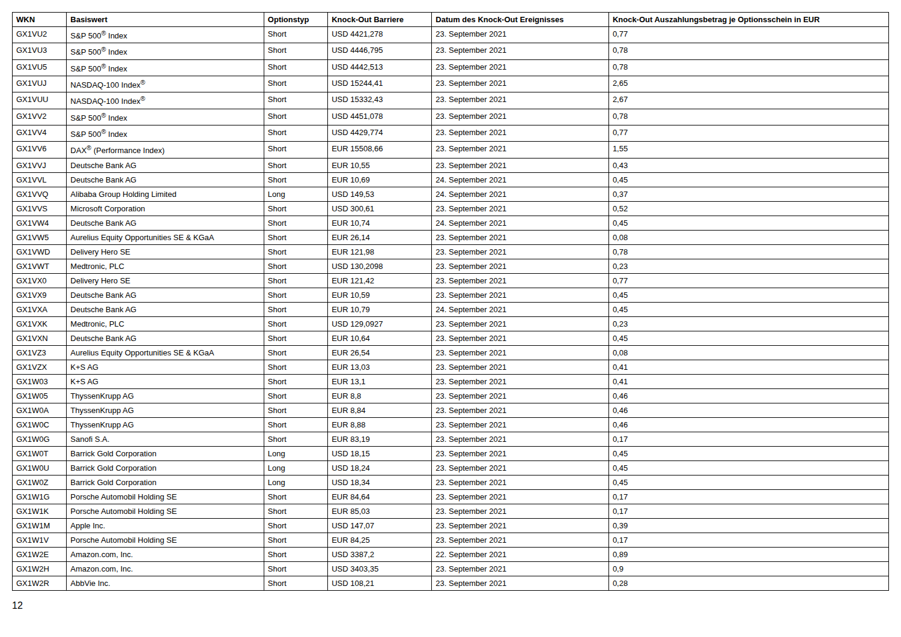| WKN | Basiswert | Optionstyp | Knock-Out Barriere | Datum des Knock-Out Ereignisses | Knock-Out Auszahlungsbetrag je Optionsschein in EUR |
| --- | --- | --- | --- | --- | --- |
| GX1VU2 | S&P 500 ® Index | Short | USD 4421,278 | 23. September 2021 | 0,77 |
| GX1VU3 | S&P 500 ® Index | Short | USD 4446,795 | 23. September 2021 | 0,78 |
| GX1VU5 | S&P 500 ® Index | Short | USD 4442,513 | 23. September 2021 | 0,78 |
| GX1VUJ | NASDAQ-100 Index ® | Short | USD 15244,41 | 23. September 2021 | 2,65 |
| GX1VUU | NASDAQ-100 Index ® | Short | USD 15332,43 | 23. September 2021 | 2,67 |
| GX1VV2 | S&P 500 ® Index | Short | USD 4451,078 | 23. September 2021 | 0,78 |
| GX1VV4 | S&P 500 ® Index | Short | USD 4429,774 | 23. September 2021 | 0,77 |
| GX1VV6 | DAX ® (Performance Index) | Short | EUR 15508,66 | 23. September 2021 | 1,55 |
| GX1VVJ | Deutsche Bank AG | Short | EUR 10,55 | 23. September 2021 | 0,43 |
| GX1VVL | Deutsche Bank AG | Short | EUR 10,69 | 24. September 2021 | 0,45 |
| GX1VVQ | Alibaba Group Holding Limited | Long | USD 149,53 | 24. September 2021 | 0,37 |
| GX1VVS | Microsoft Corporation | Short | USD 300,61 | 23. September 2021 | 0,52 |
| GX1VW4 | Deutsche Bank AG | Short | EUR 10,74 | 24. September 2021 | 0,45 |
| GX1VW5 | Aurelius Equity Opportunities SE & KGaA | Short | EUR 26,14 | 23. September 2021 | 0,08 |
| GX1VWD | Delivery Hero SE | Short | EUR 121,98 | 23. September 2021 | 0,78 |
| GX1VWT | Medtronic, PLC | Short | USD 130,2098 | 23. September 2021 | 0,23 |
| GX1VX0 | Delivery Hero SE | Short | EUR 121,42 | 23. September 2021 | 0,77 |
| GX1VX9 | Deutsche Bank AG | Short | EUR 10,59 | 23. September 2021 | 0,45 |
| GX1VXA | Deutsche Bank AG | Short | EUR 10,79 | 24. September 2021 | 0,45 |
| GX1VXK | Medtronic, PLC | Short | USD 129,0927 | 23. September 2021 | 0,23 |
| GX1VXN | Deutsche Bank AG | Short | EUR 10,64 | 23. September 2021 | 0,45 |
| GX1VZ3 | Aurelius Equity Opportunities SE & KGaA | Short | EUR 26,54 | 23. September 2021 | 0,08 |
| GX1VZX | K+S AG | Short | EUR 13,03 | 23. September 2021 | 0,41 |
| GX1W03 | K+S AG | Short | EUR 13,1 | 23. September 2021 | 0,41 |
| GX1W05 | ThyssenKrupp AG | Short | EUR 8,8 | 23. September 2021 | 0,46 |
| GX1W0A | ThyssenKrupp AG | Short | EUR 8,84 | 23. September 2021 | 0,46 |
| GX1W0C | ThyssenKrupp AG | Short | EUR 8,88 | 23. September 2021 | 0,46 |
| GX1W0G | Sanofi S.A. | Short | EUR 83,19 | 23. September 2021 | 0,17 |
| GX1W0T | Barrick Gold Corporation | Long | USD 18,15 | 23. September 2021 | 0,45 |
| GX1W0U | Barrick Gold Corporation | Long | USD 18,24 | 23. September 2021 | 0,45 |
| GX1W0Z | Barrick Gold Corporation | Long | USD 18,34 | 23. September 2021 | 0,45 |
| GX1W1G | Porsche Automobil Holding SE | Short | EUR 84,64 | 23. September 2021 | 0,17 |
| GX1W1K | Porsche Automobil Holding SE | Short | EUR 85,03 | 23. September 2021 | 0,17 |
| GX1W1M | Apple Inc. | Short | USD 147,07 | 23. September 2021 | 0,39 |
| GX1W1V | Porsche Automobil Holding SE | Short | EUR 84,25 | 23. September 2021 | 0,17 |
| GX1W2E | Amazon.com, Inc. | Short | USD 3387,2 | 22. September 2021 | 0,89 |
| GX1W2H | Amazon.com, Inc. | Short | USD 3403,35 | 23. September 2021 | 0,9 |
| GX1W2R | AbbVie Inc. | Short | USD 108,21 | 23. September 2021 | 0,28 |
12